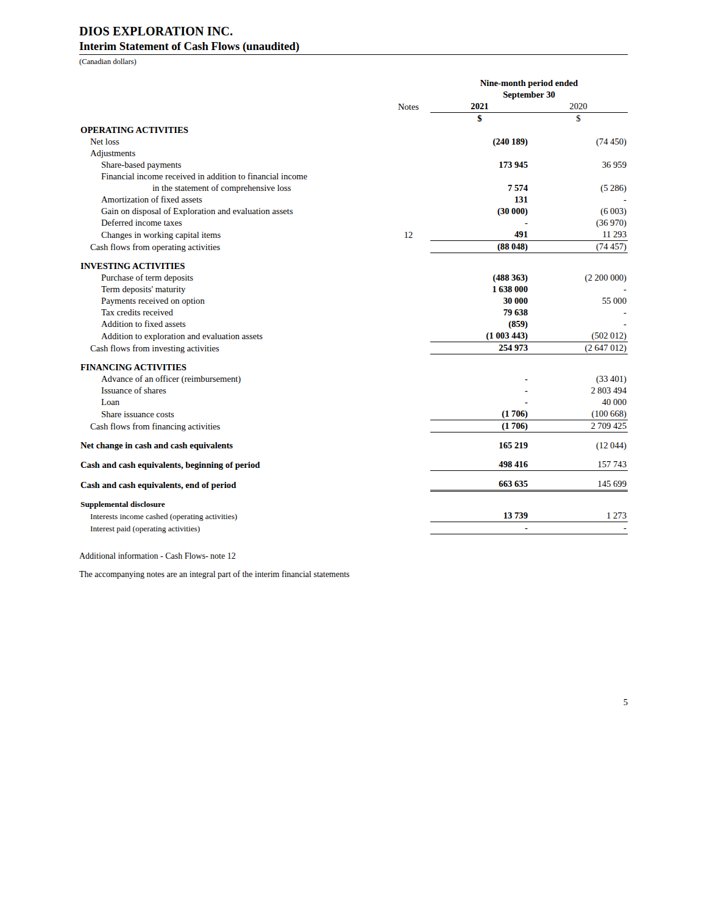DIOS EXPLORATION INC.
Interim Statement of Cash Flows (unaudited)
(Canadian dollars)
| | | Nine-month period ended |
| | | September 30 |
| | Notes | 2021 | 2020 |
| | | $ | $ |
| OPERATING ACTIVITIES | | | |
| Net loss | | (240 189) | (74 450) |
| Adjustments | | | |
| Share-based payments | | 173 945 | 36 959 |
| Financial income received in addition to financial income | | | |
| in the statement of comprehensive loss | | 7 574 | (5 286) |
| Amortization of fixed assets | | 131 | - |
| Gain on disposal of Exploration and evaluation assets | | (30 000) | (6 003) |
| Deferred income taxes | | - | (36 970) |
| Changes in working capital items | 12 | 491 | 11 293 |
| Cash flows from operating activities | | (88 048) | (74 457) |
| INVESTING ACTIVITIES | | | |
| Purchase of term deposits | | (488 363) | (2 200 000) |
| Term deposits' maturity | | 1 638 000 | - |
| Payments received on option | | 30 000 | 55 000 |
| Tax credits received | | 79 638 | - |
| Addition to fixed assets | | (859) | - |
| Addition to exploration and evaluation assets | | (1 003 443) | (502 012) |
| Cash flows from investing activities | | 254 973 | (2 647 012) |
| FINANCING ACTIVITIES | | | |
| Advance of an officer (reimbursement) | | - | (33 401) |
| Issuance of shares | | - | 2 803 494 |
| Loan | | - | 40 000 |
| Share issuance costs | | (1 706) | (100 668) |
| Cash flows from financing activities | | (1 706) | 2 709 425 |
| Net change in cash and cash equivalents | | 165 219 | (12 044) |
| Cash and cash equivalents, beginning of period | | 498 416 | 157 743 |
| Cash and cash equivalents, end of period | | 663 635 | 145 699 |
| Supplemental disclosure | | | |
| Interests income cashed (operating activities) | | 13 739 | 1 273 |
| Interest paid (operating activities) | | - | - |
Additional information - Cash Flows- note 12
The accompanying notes are an integral part of the interim financial statements
5